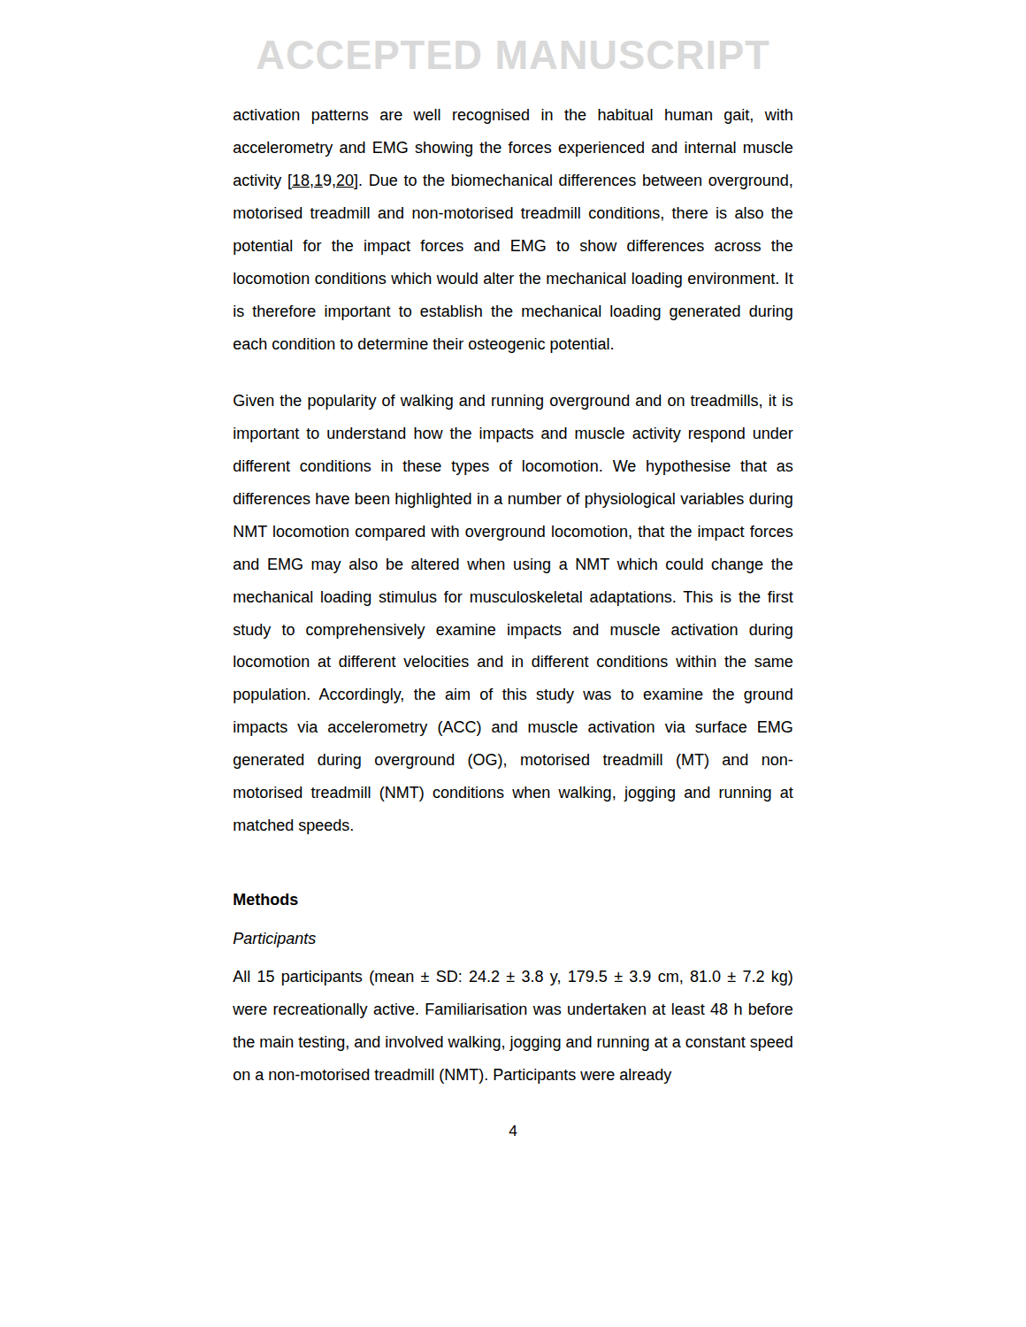ACCEPTED MANUSCRIPT
activation patterns are well recognised in the habitual human gait, with accelerometry and EMG showing the forces experienced and internal muscle activity [18,19,20]. Due to the biomechanical differences between overground, motorised treadmill and non-motorised treadmill conditions, there is also the potential for the impact forces and EMG to show differences across the locomotion conditions which would alter the mechanical loading environment. It is therefore important to establish the mechanical loading generated during each condition to determine their osteogenic potential.
Given the popularity of walking and running overground and on treadmills, it is important to understand how the impacts and muscle activity respond under different conditions in these types of locomotion. We hypothesise that as differences have been highlighted in a number of physiological variables during NMT locomotion compared with overground locomotion, that the impact forces and EMG may also be altered when using a NMT which could change the mechanical loading stimulus for musculoskeletal adaptations. This is the first study to comprehensively examine impacts and muscle activation during locomotion at different velocities and in different conditions within the same population. Accordingly, the aim of this study was to examine the ground impacts via accelerometry (ACC) and muscle activation via surface EMG generated during overground (OG), motorised treadmill (MT) and non-motorised treadmill (NMT) conditions when walking, jogging and running at matched speeds.
Methods
Participants
All 15 participants (mean ± SD: 24.2 ± 3.8 y, 179.5 ± 3.9 cm, 81.0 ± 7.2 kg) were recreationally active. Familiarisation was undertaken at least 48 h before the main testing, and involved walking, jogging and running at a constant speed on a non-motorised treadmill (NMT). Participants were already
4